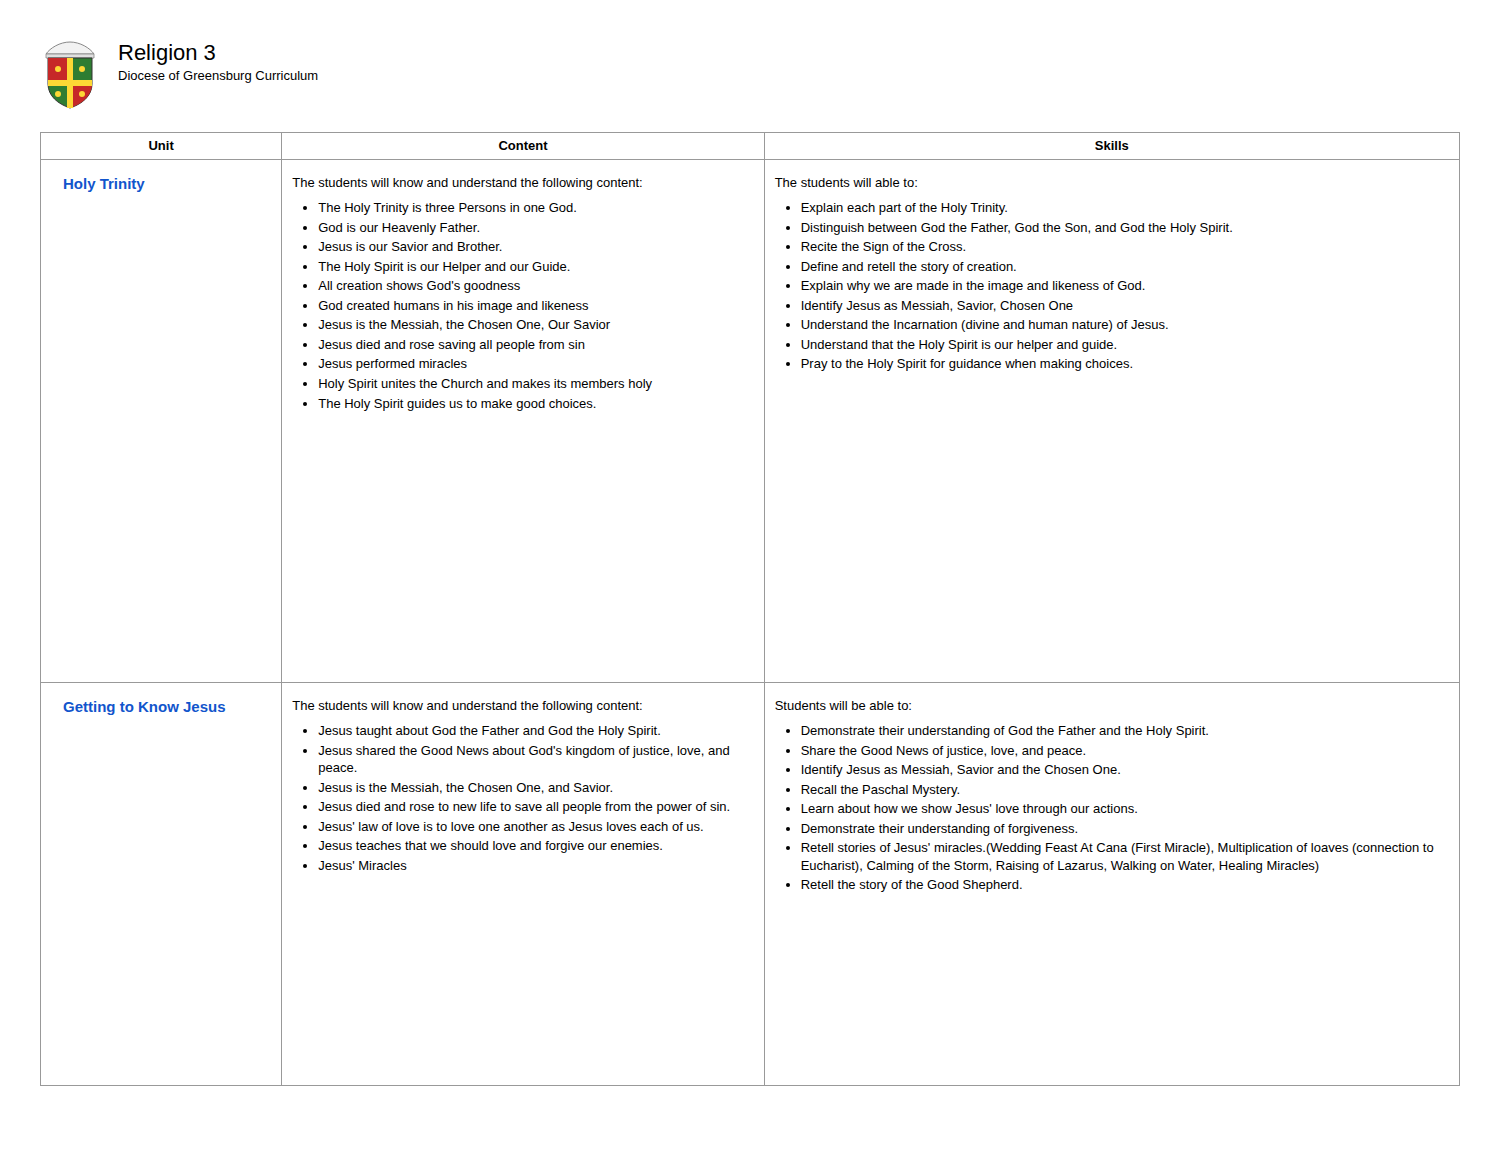Religion 3
Diocese of Greensburg Curriculum
| Unit | Content | Skills |
| --- | --- | --- |
| Holy Trinity | The students will know and understand the following content: The Holy Trinity is three Persons in one God. God is our Heavenly Father. Jesus is our Savior and Brother. The Holy Spirit is our Helper and our Guide. All creation shows God's goodness God created humans in his image and likeness Jesus is the Messiah, the Chosen One, Our Savior Jesus died and rose saving all people from sin Jesus performed miracles Holy Spirit unites the Church and makes its members holy The Holy Spirit guides us to make good choices. | The students will able to: Explain each part of the Holy Trinity. Distinguish between God the Father, God the Son, and God the Holy Spirit. Recite the Sign of the Cross. Define and retell the story of creation. Explain why we are made in the image and likeness of God. Identify Jesus as Messiah, Savior, Chosen One Understand the Incarnation (divine and human nature) of Jesus. Understand that the Holy Spirit is our helper and guide. Pray to the Holy Spirit for guidance when making choices. |
| Getting to Know Jesus | The students will know and understand the following content: Jesus taught about God the Father and God the Holy Spirit. Jesus shared the Good News about God's kingdom of justice, love, and peace. Jesus is the Messiah, the Chosen One, and Savior. Jesus died and rose to new life to save all people from the power of sin. Jesus' law of love is to love one another as Jesus loves each of us. Jesus teaches that we should love and forgive our enemies. Jesus' Miracles | Students will be able to: Demonstrate their understanding of God the Father and the Holy Spirit. Share the Good News of justice, love, and peace. Identify Jesus as Messiah, Savior and the Chosen One. Recall the Paschal Mystery. Learn about how we show Jesus' love through our actions. Demonstrate their understanding of forgiveness. Retell stories of Jesus' miracles.(Wedding Feast At Cana (First Miracle), Multiplication of loaves (connection to Eucharist), Calming of the Storm, Raising of Lazarus, Walking on Water, Healing Miracles) Retell the story of the Good Shepherd. |